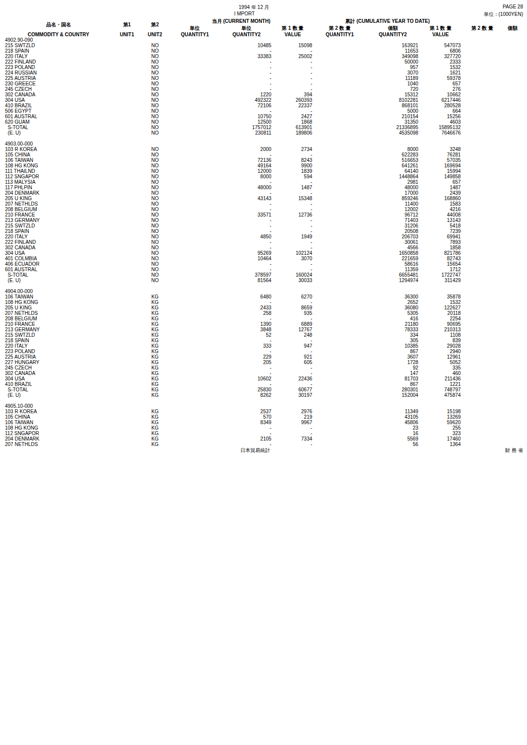1994 年 12 月 PAGE 28
I MPORT 単位：(1000YEN)
| 品名・国名 | 第1 | 第2 | 当月 (CURRENT MONTH) | 累計 (CUMULATIVE YEAR TO DATE) |
| --- | --- | --- | --- | --- |
| 単位 | 単位 | 第 1 数 量 | 第 2 数 量 | 価額 | 第 1 数 量 | 第 2 数 量 | 価額 |
| COMMODITY & COUNTRY | UNIT1 | UNIT2 | QUANTITY1 | QUANTITY2 | VALUE | QUANTITY1 | QUANTITY2 | VALUE |
| 4902.90-090 |
| 215 SWTZLD | | NO | | 10485 | 15098 | | 163921 | 547073 |
| 218 SPAIN | | NO | | - | - | | 11653 | 6806 |
| 220 ITALY | | NO | | 33383 | 25002 | | 349098 | 327720 |
| 222 FINLAND | | NO | | - | - | | 50000 | 2333 |
| 223 POLAND | | NO | | - | - | | 957 | 1532 |
| 224 RUSSIAN | | NO | | - | - | | 3070 | 1621 |
| 225 AUSTRIA | | NO | | - | - | | 11189 | 59378 |
| 230 GREECE | | NO | | - | - | | 1040 | 657 |
| 245 CZECH | | NO | | - | - | | 720 | 276 |
| 302 CANADA | | NO | | 1220 | 394 | | 15312 | 10662 |
| 304 USA | | NO | | 492322 | 260393 | | 8102281 | 6217446 |
| 410 BRAZIL | | NO | | 72106 | 22337 | | 868101 | 280528 |
| 506 EGYPT | | NO | | - | - | | 5000 | 664 |
| 601 AUSTRAL | | NO | | 10750 | 2427 | | 210154 | 15256 |
| 620 GUAM | | NO | | 12500 | 1868 | | 31350 | 4603 |
| S-TOTAL | | NO | | 1757012 | 613901 | | 21336895 | 15895132 |
| (E. U) | | NO | | 230811 | 189806 | | 4535098 | 7646676 |
| 4903.00-000 |
| 103 R KOREA | | NO | | 2000 | 2734 | | 8000 | 3248 |
| 105 CHINA | | NO | | - | - | | 622283 | 76281 |
| 106 TAIWAN | | NO | | 72136 | 8243 | | 516653 | 57035 |
| 108 HG KONG | | NO | | 49164 | 9900 | | 641261 | 169694 |
| 111 THAILND | | NO | | 12000 | 1839 | | 64140 | 15994 |
| 112 SNGAPOR | | NO | | 8000 | 594 | | 1448864 | 149858 |
| 113 MALYSIA | | NO | | - | - | | 2981 | 657 |
| 117 PHLPIN | | NO | | 48000 | 1487 | | 48000 | 1487 |
| 204 DENMARK | | NO | | - | - | | 17000 | 2439 |
| 205 U KING | | NO | | 43143 | 15348 | | 859246 | 168860 |
| 207 NETHLDS | | NO | | - | - | | 11400 | 1583 |
| 208 BELGIUM | | NO | | - | - | | 12002 | 4216 |
| 210 FRANCE | | NO | | 33571 | 12736 | | 96712 | 44008 |
| 213 GERMANY | | NO | | - | - | | 71403 | 13143 |
| 215 SWTZLD | | NO | | - | - | | 31206 | 5418 |
| 218 SPAIN | | NO | | - | - | | 20508 | 7239 |
| 220 ITALY | | NO | | 4850 | 1949 | | 206703 | 69941 |
| 222 FINLAND | | NO | | - | - | | 30061 | 7893 |
| 302 CANADA | | NO | | - | - | | 4566 | 1858 |
| 304 USA | | NO | | 95269 | 102124 | | 1650858 | 821786 |
| 401 COLMBIA | | NO | | 10464 | 3070 | | 221659 | 82743 |
| 406 ECUADOR | | NO | | - | - | | 58616 | 15654 |
| 601 AUSTRAL | | NO | | - | - | | 11359 | 1712 |
| S-TOTAL | | NO | | 378597 | 160024 | | 6655481 | 1722747 |
| (E. U) | | NO | | 81564 | 30033 | | 1294974 | 311429 |
| 4904.00-000 |
| 106 TAIWAN | | KG | | 6480 | 6270 | | 36300 | 35878 |
| 108 HG KONG | | KG | | - | - | | 2652 | 1532 |
| 205 U KING | | KG | | 2433 | 8659 | | 36080 | 122627 |
| 207 NETHLDS | | KG | | 258 | 935 | | 5305 | 20118 |
| 208 BELGIUM | | KG | | - | - | | 416 | 2254 |
| 210 FRANCE | | KG | | 1390 | 6889 | | 21180 | 90695 |
| 213 GERMANY | | KG | | 3848 | 12767 | | 78333 | 210313 |
| 215 SWTZLD | | KG | | 52 | 248 | | 334 | 1108 |
| 218 SPAIN | | KG | | - | - | | 305 | 839 |
| 220 ITALY | | KG | | 333 | 947 | | 10385 | 29028 |
| 223 POLAND | | KG | | - | - | | 867 | 2940 |
| 225 AUSTRIA | | KG | | 229 | 921 | | 3607 | 12961 |
| 227 HUNGARY | | KG | | 205 | 605 | | 1728 | 5052 |
| 245 CZECH | | KG | | - | - | | 92 | 335 |
| 302 CANADA | | KG | | - | - | | 147 | 460 |
| 304 USA | | KG | | 10602 | 22436 | | 81703 | 211436 |
| 410 BRAZIL | | KG | | - | - | | 867 | 1221 |
| S-TOTAL | | KG | | 25830 | 60677 | | 280301 | 748797 |
| (E. U) | | KG | | 8262 | 30197 | | 152004 | 475874 |
| 4905.10-000 |
| 103 R KOREA | | KG | | 2537 | 2976 | | 11349 | 15198 |
| 105 CHINA | | KG | | 570 | 219 | | 43105 | 13269 |
| 106 TAIWAN | | KG | | 8349 | 9967 | | 45806 | 59620 |
| 108 HG KONG | | KG | | - | - | | 23 | 255 |
| 112 SNGAPOR | | KG | | - | - | | 16 | 323 |
| 204 DENMARK | | KG | | 2105 | 7334 | | 5569 | 17460 |
| 207 NETHLDS | | KG | | - | - | | 56 | 1364 |
日本貿易統計 財 務 省